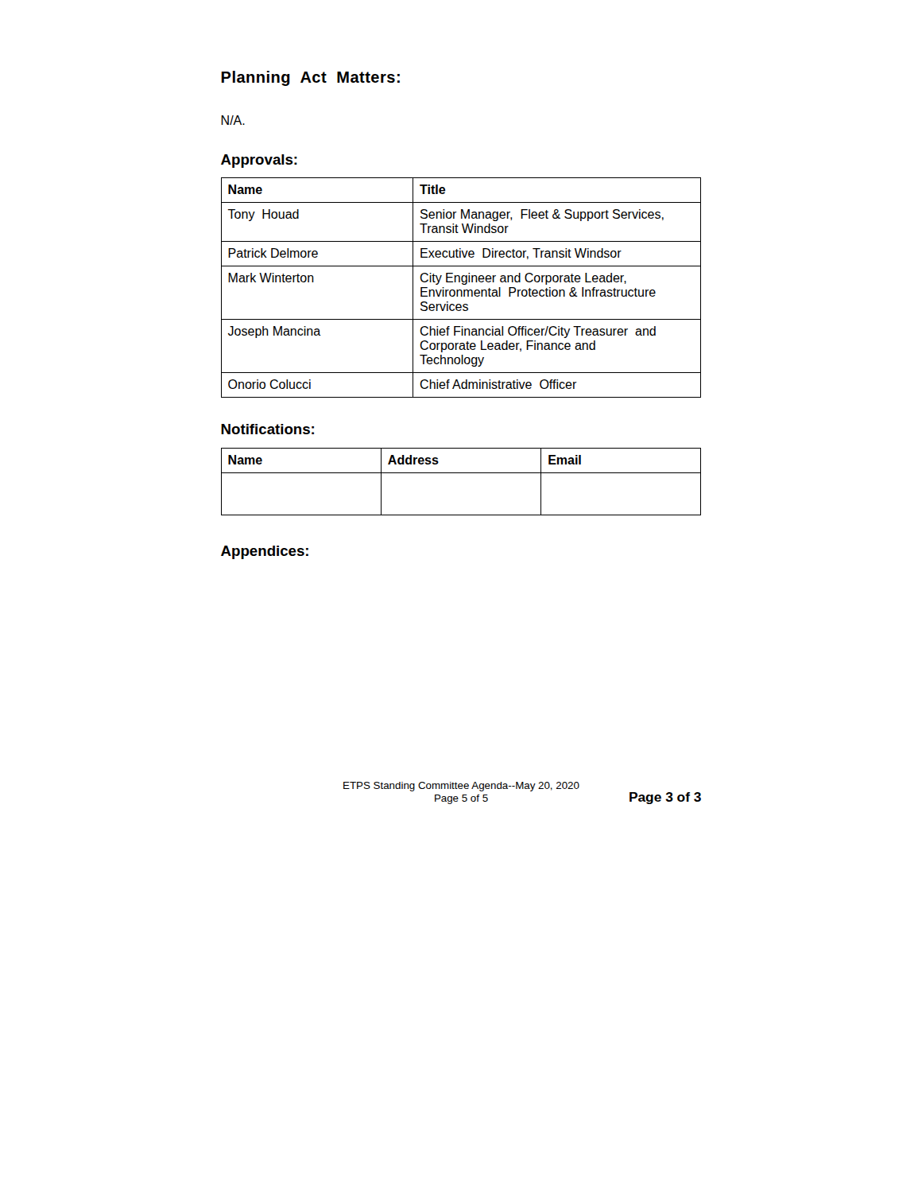Planning Act Matters:
N/A.
Approvals:
| Name | Title |
| --- | --- |
| Tony Houad | Senior Manager, Fleet & Support Services, Transit Windsor |
| Patrick Delmore | Executive Director, Transit Windsor |
| Mark Winterton | City Engineer and Corporate Leader, Environmental Protection & Infrastructure Services |
| Joseph Mancina | Chief Financial Officer/City Treasurer and Corporate Leader, Finance and Technology |
| Onorio Colucci | Chief Administrative Officer |
Notifications:
| Name | Address | Email |
| --- | --- | --- |
Appendices:
ETPS Standing Committee Agenda--May 20, 2020
Page 5 of 5
Page 3 of 3